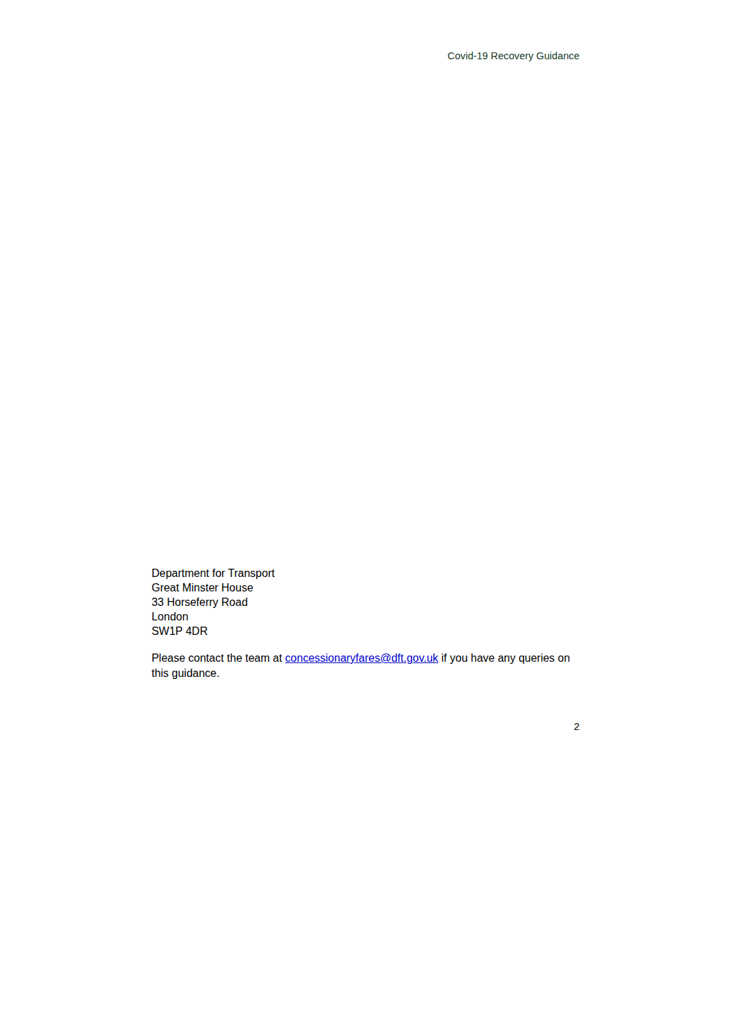Covid-19 Recovery Guidance
Department for Transport
Great Minster House
33 Horseferry Road
London
SW1P 4DR
Please contact the team at concessionaryfares@dft.gov.uk if you have any queries on this guidance.
2